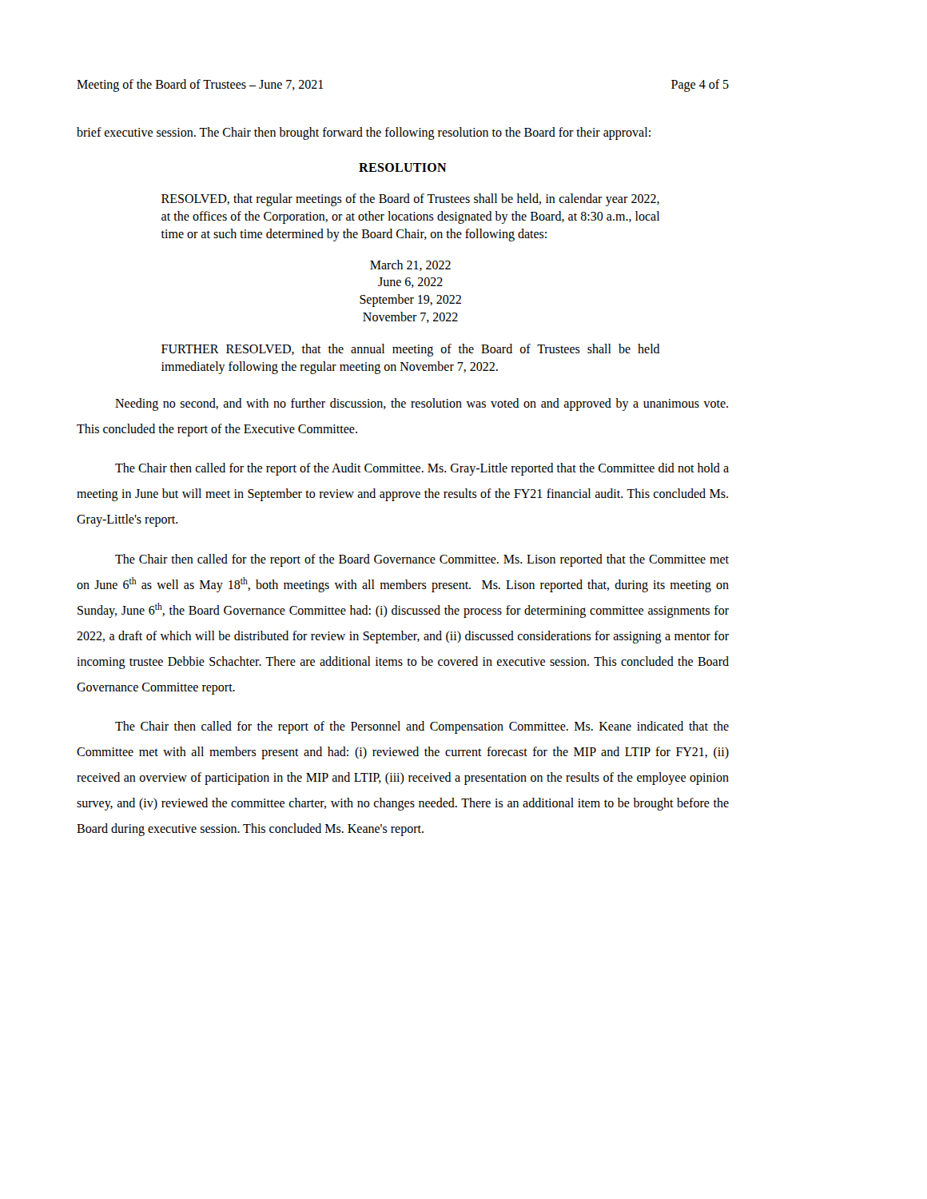Meeting of the Board of Trustees – June 7, 2021 Page 4 of 5
brief executive session. The Chair then brought forward the following resolution to the Board for their approval:
RESOLUTION
RESOLVED, that regular meetings of the Board of Trustees shall be held, in calendar year 2022, at the offices of the Corporation, or at other locations designated by the Board, at 8:30 a.m., local time or at such time determined by the Board Chair, on the following dates:
March 21, 2022
June 6, 2022
September 19, 2022
November 7, 2022
FURTHER RESOLVED, that the annual meeting of the Board of Trustees shall be held immediately following the regular meeting on November 7, 2022.
Needing no second, and with no further discussion, the resolution was voted on and approved by a unanimous vote. This concluded the report of the Executive Committee.
The Chair then called for the report of the Audit Committee. Ms. Gray-Little reported that the Committee did not hold a meeting in June but will meet in September to review and approve the results of the FY21 financial audit. This concluded Ms. Gray-Little's report.
The Chair then called for the report of the Board Governance Committee. Ms. Lison reported that the Committee met on June 6th as well as May 18th, both meetings with all members present. Ms. Lison reported that, during its meeting on Sunday, June 6th, the Board Governance Committee had: (i) discussed the process for determining committee assignments for 2022, a draft of which will be distributed for review in September, and (ii) discussed considerations for assigning a mentor for incoming trustee Debbie Schachter. There are additional items to be covered in executive session. This concluded the Board Governance Committee report.
The Chair then called for the report of the Personnel and Compensation Committee. Ms. Keane indicated that the Committee met with all members present and had: (i) reviewed the current forecast for the MIP and LTIP for FY21, (ii) received an overview of participation in the MIP and LTIP, (iii) received a presentation on the results of the employee opinion survey, and (iv) reviewed the committee charter, with no changes needed. There is an additional item to be brought before the Board during executive session. This concluded Ms. Keane's report.